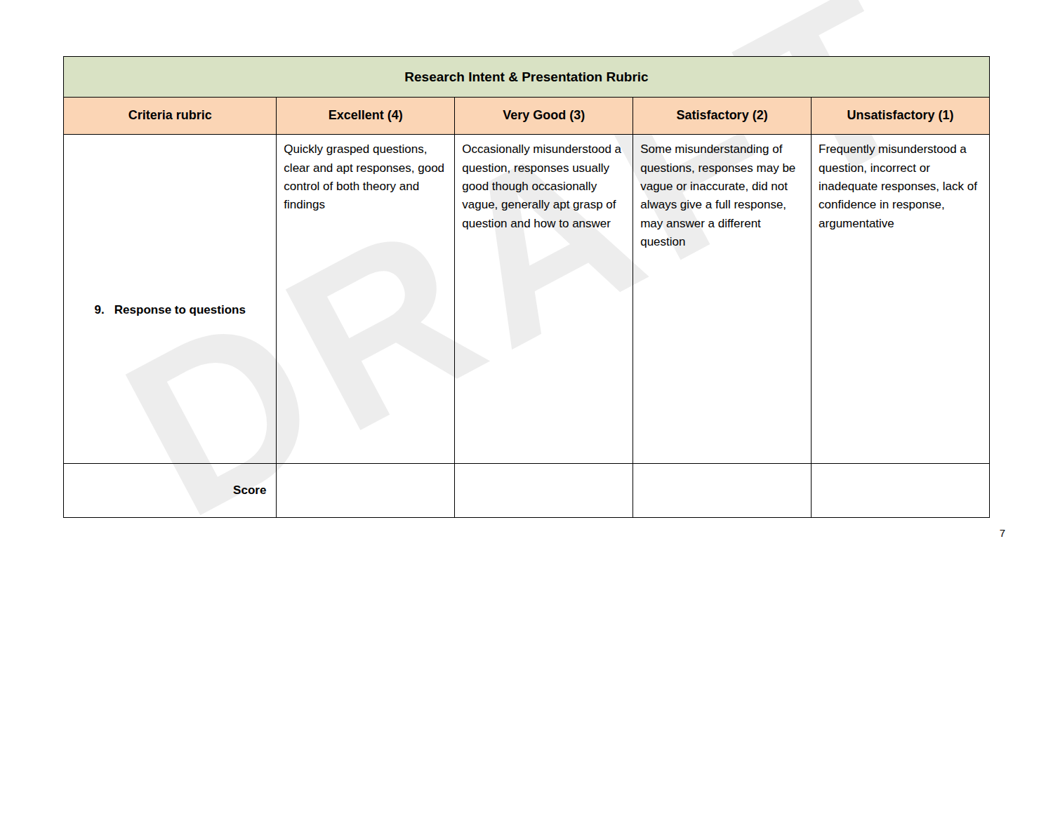DRAFT
| Research Intent & Presentation Rubric |
| --- |
| Criteria rubric | Excellent (4) | Very Good (3) | Satisfactory (2) | Unsatisfactory (1) |
| 9. Response to questions | Quickly grasped questions, clear and apt responses, good control of both theory and findings | Occasionally misunderstood a question, responses usually good though occasionally vague, generally apt grasp of question and how to answer | Some misunderstanding of questions, responses may be vague or inaccurate, did not always give a full response, may answer a different question | Frequently misunderstood a question, incorrect or inadequate responses, lack of confidence in response, argumentative |
| Score | | | | |
7